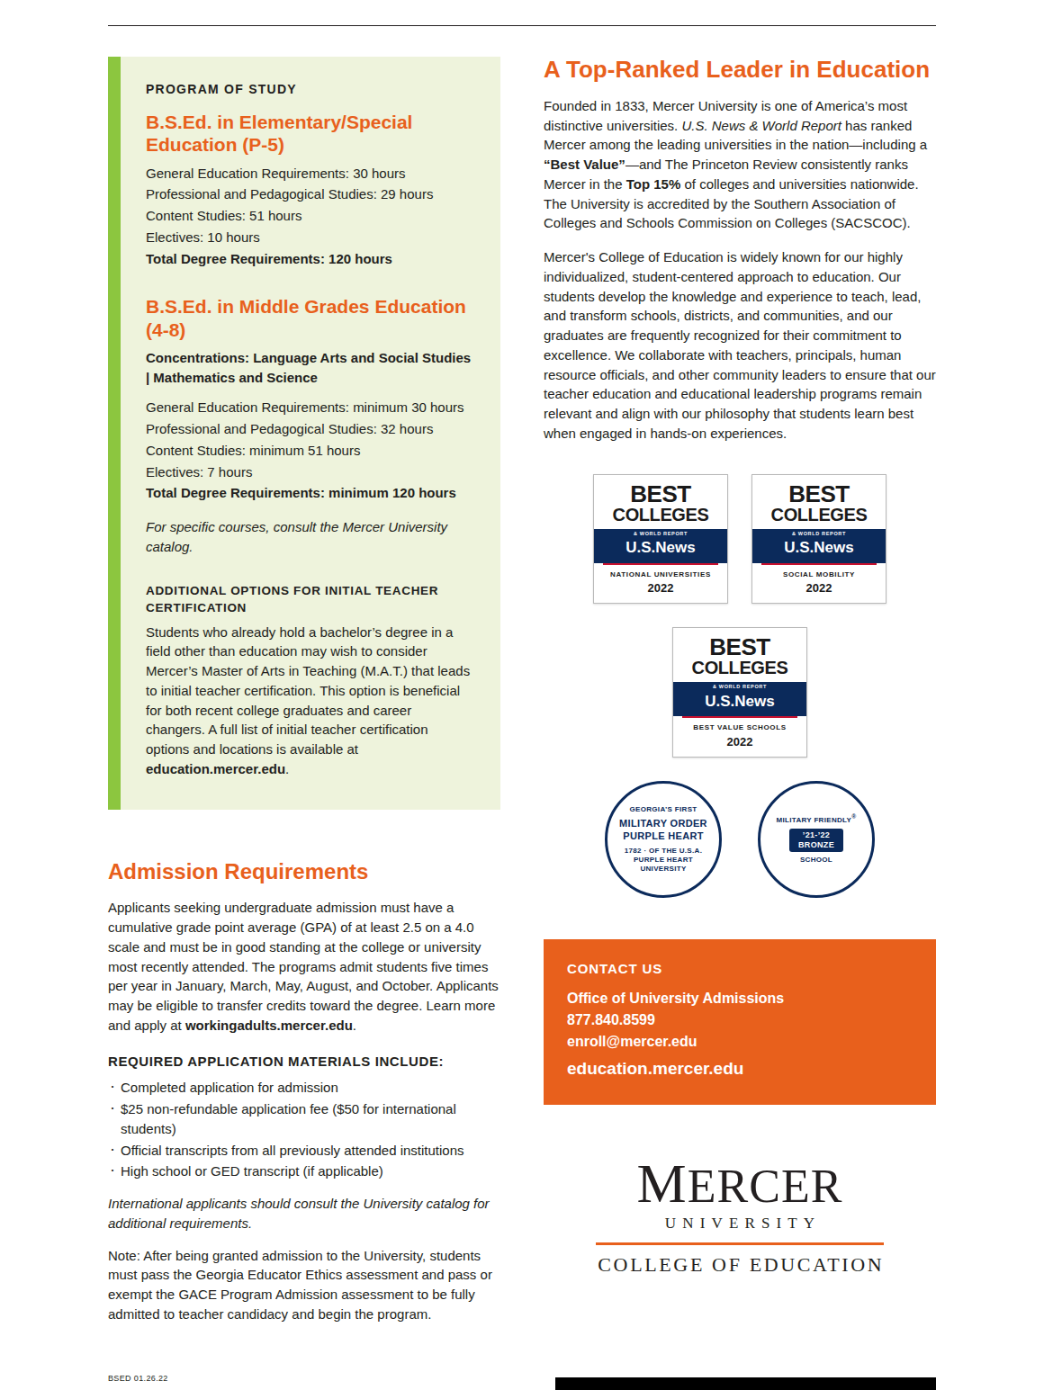Program of Study
B.S.Ed. in Elementary/Special Education (P-5)
General Education Requirements: 30 hours
Professional and Pedagogical Studies: 29 hours
Content Studies: 51 hours
Electives: 10 hours
Total Degree Requirements: 120 hours
B.S.Ed. in Middle Grades Education (4-8)
Concentrations: Language Arts and Social Studies | Mathematics and Science
General Education Requirements: minimum 30 hours
Professional and Pedagogical Studies: 32 hours
Content Studies: minimum 51 hours
Electives: 7 hours
Total Degree Requirements: minimum 120 hours
For specific courses, consult the Mercer University catalog.
Additional Options for Initial Teacher Certification
Students who already hold a bachelor’s degree in a field other than education may wish to consider Mercer’s Master of Arts in Teaching (M.A.T.) that leads to initial teacher certification. This option is beneficial for both recent college graduates and career changers. A full list of initial teacher certification options and locations is available at education.mercer.edu.
Admission Requirements
Applicants seeking undergraduate admission must have a cumulative grade point average (GPA) of at least 2.5 on a 4.0 scale and must be in good standing at the college or university most recently attended. The programs admit students five times per year in January, March, May, August, and October. Applicants may be eligible to transfer credits toward the degree. Learn more and apply at workingadults.mercer.edu.
Required Application Materials Include:
Completed application for admission
$25 non-refundable application fee ($50 for international students)
Official transcripts from all previously attended institutions
High school or GED transcript (if applicable)
International applicants should consult the University catalog for additional requirements.
Note: After being granted admission to the University, students must pass the Georgia Educator Ethics assessment and pass or exempt the GACE Program Admission assessment to be fully admitted to teacher candidacy and begin the program.
A Top-Ranked Leader in Education
Founded in 1833, Mercer University is one of America’s most distinctive universities. U.S. News & World Report has ranked Mercer among the leading universities in the nation—including a “Best Value”—and The Princeton Review consistently ranks Mercer in the Top 15% of colleges and universities nationwide. The University is accredited by the Southern Association of Colleges and Schools Commission on Colleges (SACSCOC).
Mercer's College of Education is widely known for our highly individualized, student-centered approach to education. Our students develop the knowledge and experience to teach, lead, and transform schools, districts, and communities, and our graduates are frequently recognized for their commitment to excellence. We collaborate with teachers, principals, human resource officials, and other community leaders to ensure that our teacher education and educational leadership programs remain relevant and align with our philosophy that students learn best when engaged in hands-on experiences.
BEST
COLLEGES
& WORLD REPORTU.S.News
National Universities
2022
BEST
COLLEGES
& WORLD REPORTU.S.News
Social Mobility
2022
BEST
COLLEGES
& WORLD REPORTU.S.News
Best Value Schools
2022
GEORGIA’S FIRST MILITARY ORDER
PURPLE HEART 1782 · OF THE U.S.A.
PURPLE HEART UNIVERSITY
MILITARY FRIENDLY® ’21-’22
BRONZE SCHOOL
Contact Us
Office of University Admissions
877.840.8599
enroll@mercer.edu
education.mercer.edu
MERCER
UNIVERSITY
COLLEGE OF EDUCATION
BSED 01.26.22